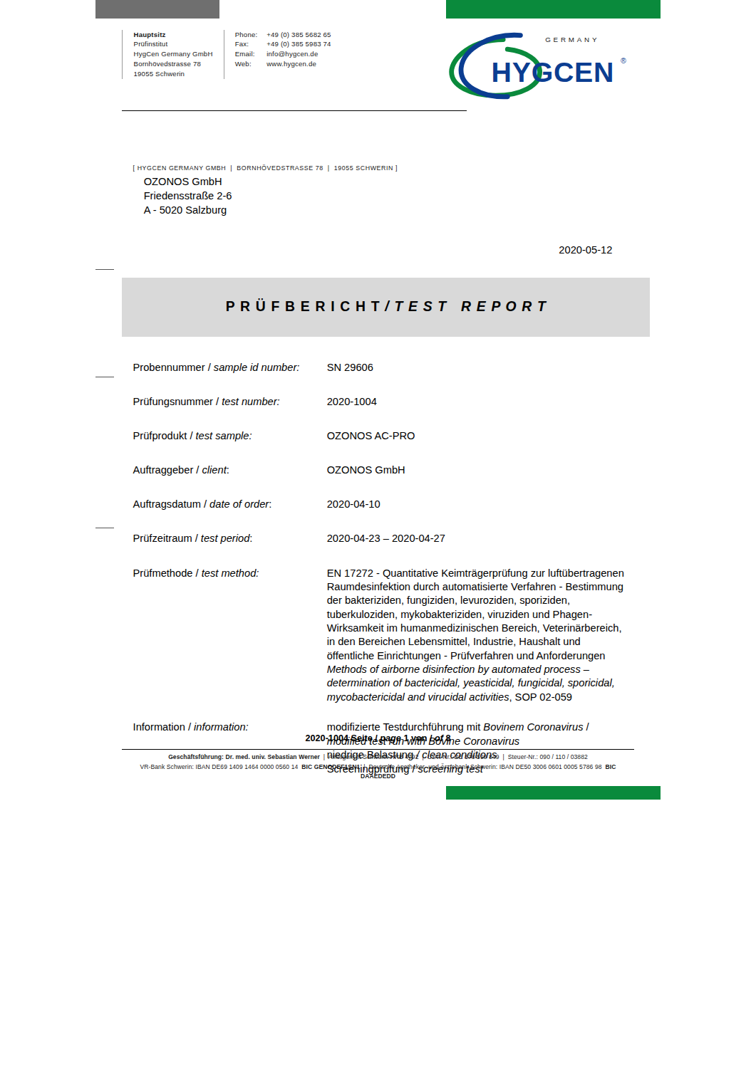Hauptsitz
Prüfinstitut
HygCen Germany GmbH
Bornhövedstrasse 78
19055 Schwerin
Phone: +49 (0) 385 5682 65
Fax: +49 (0) 385 5983 74
Email: info@hygcen.de
Web: www.hygcen.de
GERMANY HYGCEN ®
[ HYGCEN GERMANY GMBH | BORNHÖVEDSTRASSE 78 | 19055 SCHWERIN ]
OZONOS GmbH
Friedensstraße 2-6
A - 5020 Salzburg
2020-05-12
P R Ü F B E R I C H T / T E S T R E P O R T
Probennummer / sample id number:
SN 29606
Prüfungsnummer / test number:
2020-1004
Prüfprodukt / test sample:
OZONOS AC-PRO
Auftraggeber / client:
OZONOS GmbH
Auftragsdatum / date of order:
2020-04-10
Prüfzeitraum / test period:
2020-04-23 – 2020-04-27
Prüfmethode / test method:
EN 17272 - Quantitative Keimträgerprüfung zur luftübertragenen Raumdesinfektion durch automatisierte Verfahren - Bestimmung der bakteriziden, fungiziden, levuroziden, sporiziden, tuberkuloziden, mykobakteriziden, viruziden und Phagen-Wirksamkeit im humanmedizinischen Bereich, Veterinärbereich, in den Bereichen Lebensmittel, Industrie, Haushalt und öffentliche Einrichtungen - Prüfverfahren und Anforderungen
Methods of airborne disinfection by automated process – determination of bactericidal, yeasticidal, fungicidal, sporicidal, mycobactericidal and virucidal activities, SOP 02-059
Information / information:
modifizierte Testdurchführung mit Bovinem Coronavirus / modified test run with Bovine Coronavirus
niedrige Belastung / clean conditions
Screeningprüfung / screening test
2020-1004 Seite / page 1 von / of 8
Geschäftsführung: Dr. med. univ. Sebastian Werner | Amtsgericht Schwerin HRB 4792 | UST.-Nr.: DE 178 599 849 | Steuer-Nr.: 090 / 110 / 03882
VR-Bank Schwerin: IBAN DE69 1409 1464 0000 0560 14 BIC GENODEF1SN1 | Deutsche Apotheker- und Ärztebank Schwerin: IBAN DE50 3006 0601 0005 5786 98 BIC DAAEDEDD